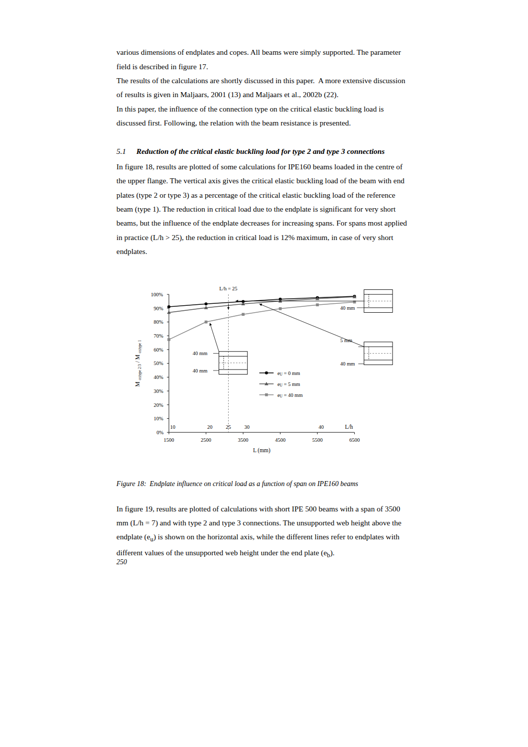various dimensions of endplates and copes. All beams were simply supported. The parameter field is described in figure 17.
The results of the calculations are shortly discussed in this paper. A more extensive discussion of results is given in Maljaars, 2001 (13) and Maljaars et al., 2002b (22).
In this paper, the influence of the connection type on the critical elastic buckling load is discussed first. Following, the relation with the beam resistance is presented.
5.1 Reduction of the critical elastic buckling load for type 2 and type 3 connections
In figure 18, results are plotted of some calculations for IPE160 beams loaded in the centre of the upper flange. The vertical axis gives the critical elastic buckling load of the beam with end plates (type 2 or type 3) as a percentage of the critical elastic buckling load of the reference beam (type 1). The reduction in critical load due to the endplate is significant for very short beams, but the influence of the endplate decreases for increasing spans. For spans most applied in practice (L/h > 25), the reduction in critical load is 12% maximum, in case of very short endplates.
100% 90% 80% 70% 60% 50% 40% 30% 20% 10% 0% M cr,type 2/3 / M cr,type 1 1500 2500 3500 4500 5500 6500 L (mm) 10 20 25 30 40 L/h L/h = 25 eU = 0 mm eU = 5 mm eU = 40 mm 40 mm 5 mm 40 mm 40 mm 40 mm
Figure 18: Endplate influence on critical load as a function of span on IPE160 beams
In figure 19, results are plotted of calculations with short IPE 500 beams with a span of 3500 mm (L/h = 7) and with type 2 and type 3 connections. The unsupported web height above the endplate (eu) is shown on the horizontal axis, while the different lines refer to endplates with different values of the unsupported web height under the end plate (eb).
250